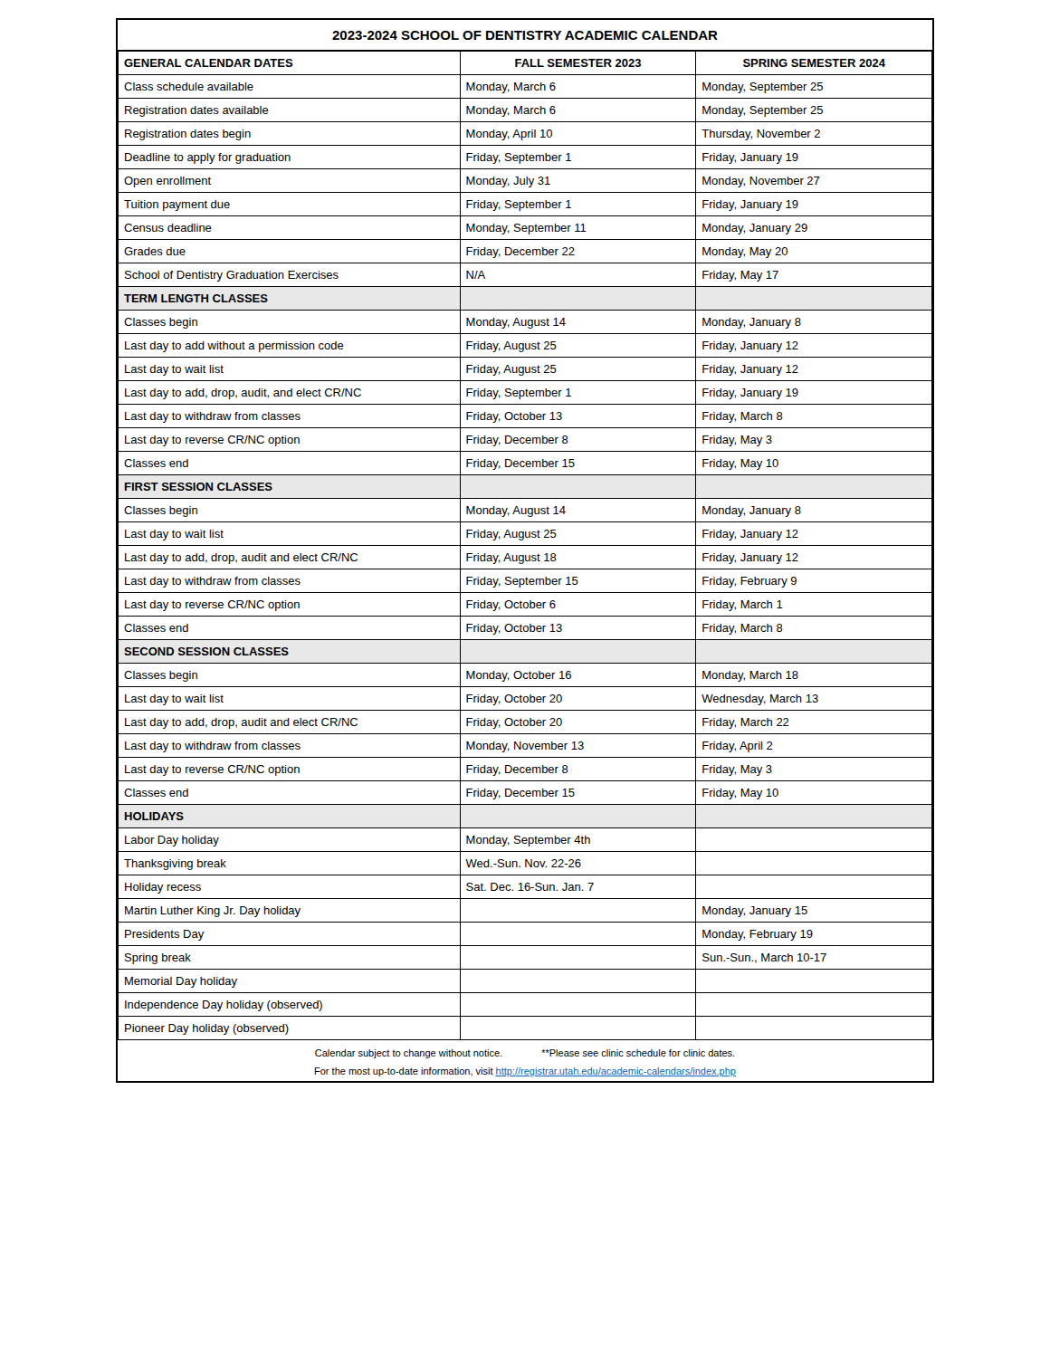2023-2024 SCHOOL OF DENTISTRY ACADEMIC CALENDAR
| GENERAL CALENDAR DATES | FALL SEMESTER 2023 | SPRING SEMESTER 2024 |
| --- | --- | --- |
| Class schedule available | Monday, March 6 | Monday, September 25 |
| Registration dates available | Monday, March 6 | Monday, September 25 |
| Registration dates begin | Monday, April 10 | Thursday, November 2 |
| Deadline to apply for graduation | Friday, September 1 | Friday, January 19 |
| Open enrollment | Monday, July 31 | Monday, November 27 |
| Tuition payment due | Friday, September 1 | Friday, January 19 |
| Census deadline | Monday, September 11 | Monday, January 29 |
| Grades due | Friday, December 22 | Monday, May 20 |
| School of Dentistry Graduation Exercises | N/A | Friday, May 17 |
| TERM LENGTH CLASSES | | |
| Classes begin | Monday, August 14 | Monday, January 8 |
| Last day to add without a permission code | Friday, August 25 | Friday, January 12 |
| Last day to wait list | Friday, August 25 | Friday, January 12 |
| Last day to add, drop, audit, and elect CR/NC | Friday, September 1 | Friday, January 19 |
| Last day to withdraw from classes | Friday, October 13 | Friday, March 8 |
| Last day to reverse CR/NC option | Friday, December 8 | Friday, May 3 |
| Classes end | Friday, December 15 | Friday, May 10 |
| FIRST SESSION CLASSES | | |
| Classes begin | Monday, August 14 | Monday, January 8 |
| Last day to wait list | Friday, August 25 | Friday, January 12 |
| Last day to add, drop, audit and elect CR/NC | Friday, August 18 | Friday, January 12 |
| Last day to withdraw from classes | Friday, September 15 | Friday, February 9 |
| Last day to reverse CR/NC option | Friday, October 6 | Friday, March 1 |
| Classes end | Friday, October 13 | Friday, March 8 |
| SECOND SESSION CLASSES | | |
| Classes begin | Monday, October 16 | Monday, March 18 |
| Last day to wait list | Friday, October 20 | Wednesday, March 13 |
| Last day to add, drop, audit and elect CR/NC | Friday, October 20 | Friday, March 22 |
| Last day to withdraw from classes | Monday, November 13 | Friday, April 2 |
| Last day to reverse CR/NC option | Friday, December 8 | Friday, May 3 |
| Classes end | Friday, December 15 | Friday, May 10 |
| HOLIDAYS | | |
| Labor Day holiday | Monday, September 4th | |
| Thanksgiving break | Wed.-Sun. Nov. 22-26 | |
| Holiday recess | Sat. Dec. 16-Sun. Jan. 7 | |
| Martin Luther King Jr. Day holiday | | Monday, January 15 |
| Presidents Day | | Monday, February 19 |
| Spring break | | Sun.-Sun., March 10-17 |
| Memorial Day holiday | | |
| Independence Day holiday (observed) | | |
| Pioneer Day holiday (observed) | | |
| Calendar subject to change without notice. **Please see clinic schedule for clinic dates. |
| For the most up-to-date information, visit http://registrar.utah.edu/academic-calendars/index.php |